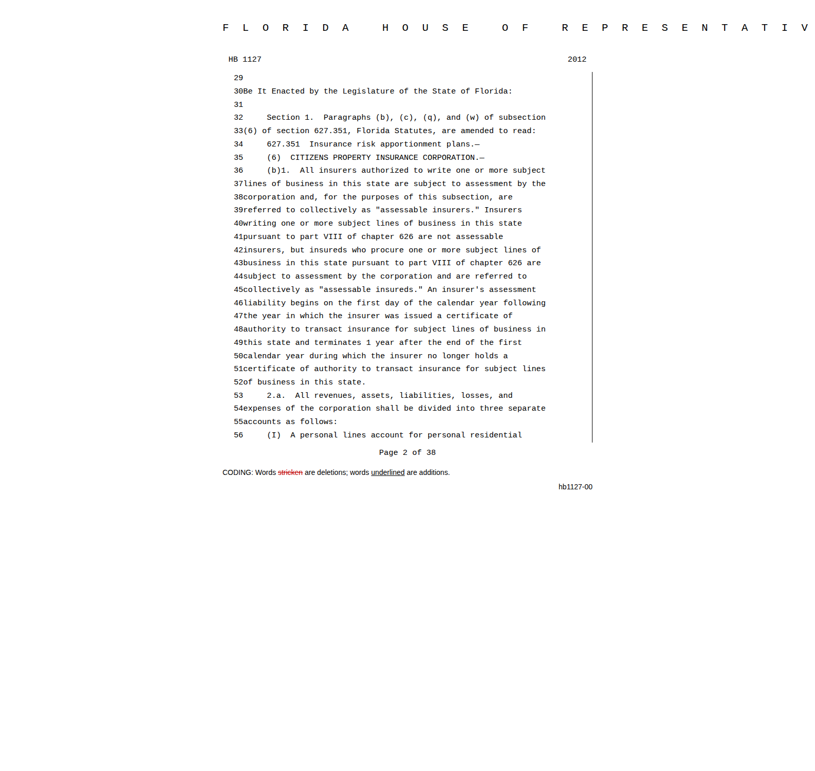F L O R I D A H O U S E O F R E P R E S E N T A T I V E S
HB 1127 2012
| 29 | |
| 30 | Be It Enacted by the Legislature of the State of Florida: |
| 31 | |
| 32 | Section 1. Paragraphs (b), (c), (q), and (w) of subsection |
| 33 | (6) of section 627.351, Florida Statutes, are amended to read: |
| 34 | 627.351 Insurance risk apportionment plans.— |
| 35 | (6) CITIZENS PROPERTY INSURANCE CORPORATION.— |
| 36 | (b)1. All insurers authorized to write one or more subject |
| 37 | lines of business in this state are subject to assessment by the |
| 38 | corporation and, for the purposes of this subsection, are |
| 39 | referred to collectively as "assessable insurers." Insurers |
| 40 | writing one or more subject lines of business in this state |
| 41 | pursuant to part VIII of chapter 626 are not assessable |
| 42 | insurers, but insureds who procure one or more subject lines of |
| 43 | business in this state pursuant to part VIII of chapter 626 are |
| 44 | subject to assessment by the corporation and are referred to |
| 45 | collectively as "assessable insureds." An insurer's assessment |
| 46 | liability begins on the first day of the calendar year following |
| 47 | the year in which the insurer was issued a certificate of |
| 48 | authority to transact insurance for subject lines of business in |
| 49 | this state and terminates 1 year after the end of the first |
| 50 | calendar year during which the insurer no longer holds a |
| 51 | certificate of authority to transact insurance for subject lines |
| 52 | of business in this state. |
| 53 | 2.a. All revenues, assets, liabilities, losses, and |
| 54 | expenses of the corporation shall be divided into three separate |
| 55 | accounts as follows: |
| 56 | (I) A personal lines account for personal residential |
Page 2 of 38
CODING: Words stricken are deletions; words underlined are additions.
hb1127-00